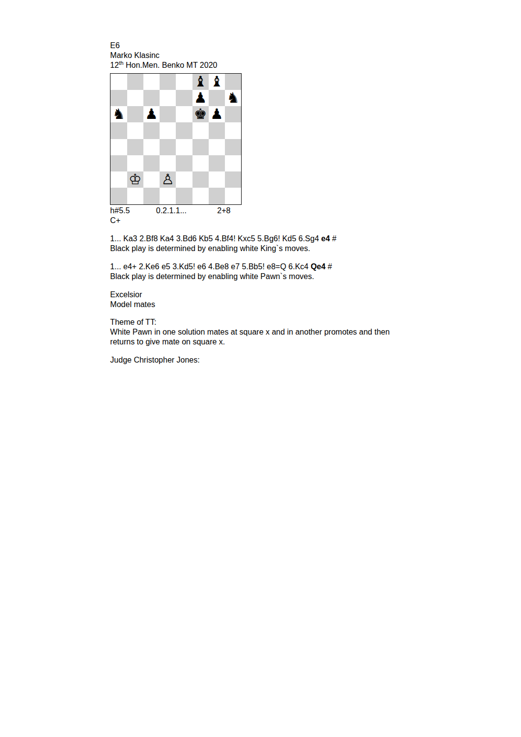E6
Marko Klasinc
12th Hon.Men. Benko MT 2020
| | | | | | ♝ | ♝ | |
| | | | | | ♟ | | ♞ |
| ♞ | | ♟ | | | ♚ | ♟ | |
| | ♔ | | ♙ | | | | |
h#5.5 0.2.1.1... 2+8
C+
1... Ka3 2.Bf8 Ka4 3.Bd6 Kb5 4.Bf4! Kxc5 5.Bg6! Kd5 6.Sg4 e4 #
Black play is determined by enabling white King`s moves.
1... e4+ 2.Ke6 e5 3.Kd5! e6 4.Be8 e7 5.Bb5! e8=Q 6.Kc4 Qe4 #
Black play is determined by enabling white Pawn`s moves.
Excelsior
Model mates
Theme of TT:
White Pawn in one solution mates at square x and in another promotes and then returns to give mate on square x.
Judge Christopher Jones: